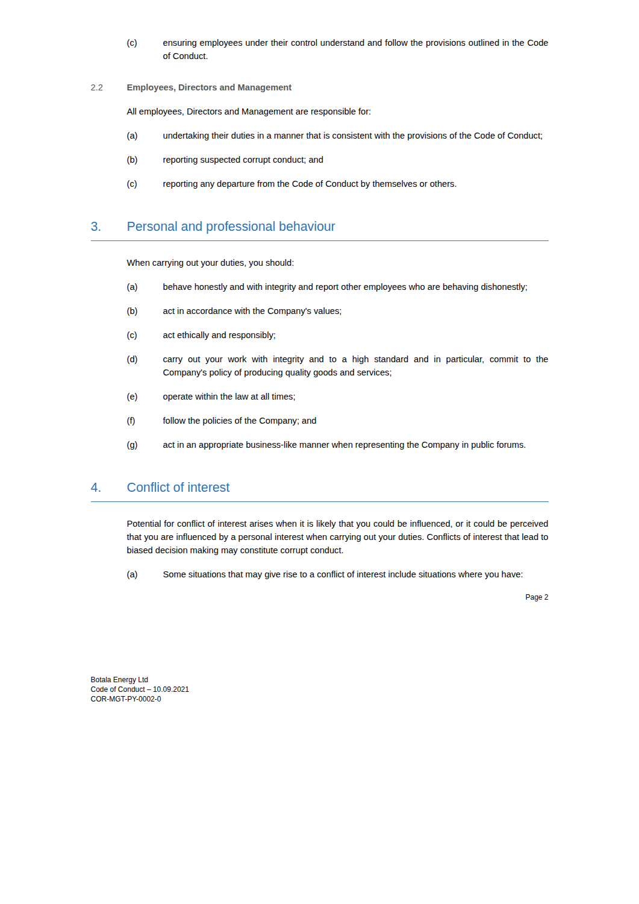(c)
ensuring employees under their control understand and follow the provisions outlined in the Code of Conduct.
2.2
Employees, Directors and Management
All employees, Directors and Management are responsible for:
(a)
undertaking their duties in a manner that is consistent with the provisions of the Code of Conduct;
(b)
reporting suspected corrupt conduct; and
(c)
reporting any departure from the Code of Conduct by themselves or others.
3. Personal and professional behaviour
When carrying out your duties, you should:
(a)
behave honestly and with integrity and report other employees who are behaving dishonestly;
(b)
act in accordance with the Company's values;
(c)
act ethically and responsibly;
(d)
carry out your work with integrity and to a high standard and in particular, commit to the Company's policy of producing quality goods and services;
(e)
operate within the law at all times;
(f)
follow the policies of the Company; and
(g)
act in an appropriate business-like manner when representing the Company in public forums.
4. Conflict of interest
Potential for conflict of interest arises when it is likely that you could be influenced, or it could be perceived that you are influenced by a personal interest when carrying out your duties. Conflicts of interest that lead to biased decision making may constitute corrupt conduct.
(a)
Some situations that may give rise to a conflict of interest include situations where you have:
Page 2
Botala Energy Ltd
Code of Conduct – 10.09.2021
COR-MGT-PY-0002-0